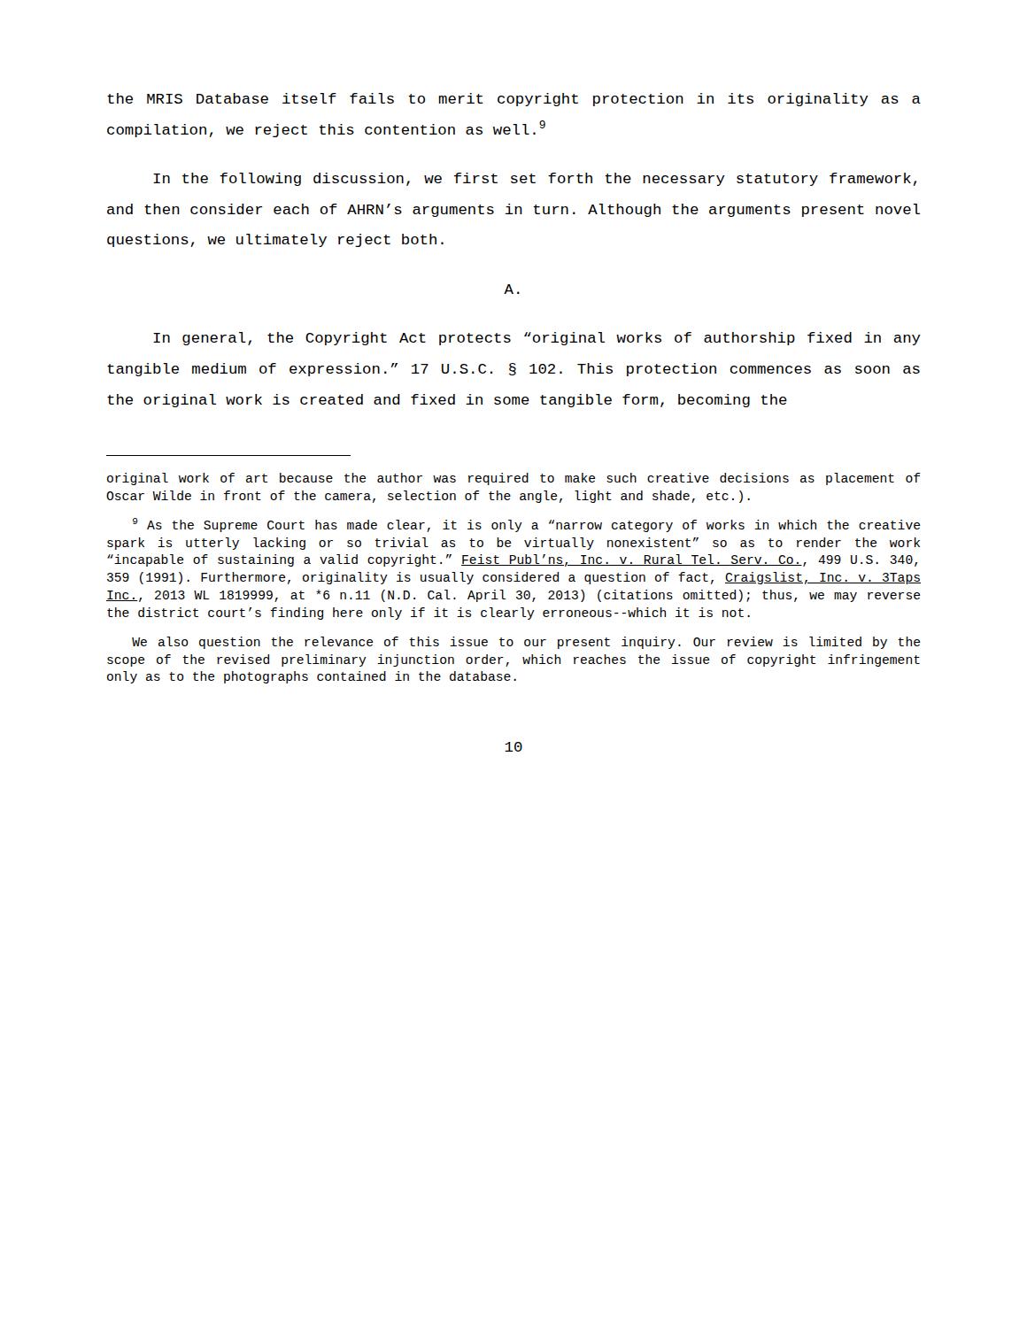the MRIS Database itself fails to merit copyright protection in its originality as a compilation, we reject this contention as well.9
In the following discussion, we first set forth the necessary statutory framework, and then consider each of AHRN’s arguments in turn. Although the arguments present novel questions, we ultimately reject both.
A.
In general, the Copyright Act protects “original works of authorship fixed in any tangible medium of expression.” 17 U.S.C. § 102. This protection commences as soon as the original work is created and fixed in some tangible form, becoming the
original work of art because the author was required to make such creative decisions as placement of Oscar Wilde in front of the camera, selection of the angle, light and shade, etc.).
9 As the Supreme Court has made clear, it is only a “narrow category of works in which the creative spark is utterly lacking or so trivial as to be virtually nonexistent” so as to render the work “incapable of sustaining a valid copyright.” Feist Publ’ns, Inc. v. Rural Tel. Serv. Co., 499 U.S. 340, 359 (1991). Furthermore, originality is usually considered a question of fact, Craigslist, Inc. v. 3Taps Inc., 2013 WL 1819999, at *6 n.11 (N.D. Cal. April 30, 2013) (citations omitted); thus, we may reverse the district court’s finding here only if it is clearly erroneous--which it is not.
We also question the relevance of this issue to our present inquiry. Our review is limited by the scope of the revised preliminary injunction order, which reaches the issue of copyright infringement only as to the photographs contained in the database.
10